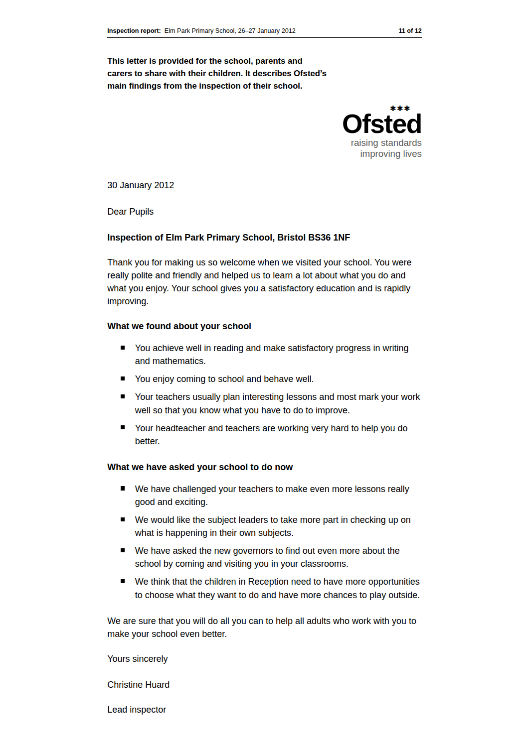Inspection report: Elm Park Primary School, 26–27 January 2012
11 of 12
This letter is provided for the school, parents and
carers to share with their children. It describes Ofsted’s
main findings from the inspection of their school.
✱✱✱
Ofsted
raising standards
improving lives
30 January 2012
Dear Pupils
Inspection of Elm Park Primary School, Bristol BS36 1NF
Thank you for making us so welcome when we visited your school. You were really polite and friendly and helped us to learn a lot about what you do and what you enjoy. Your school gives you a satisfactory education and is rapidly improving.
What we found about your school
You achieve well in reading and make satisfactory progress in writing and mathematics.
You enjoy coming to school and behave well.
Your teachers usually plan interesting lessons and most mark your work well so that you know what you have to do to improve.
Your headteacher and teachers are working very hard to help you do better.
What we have asked your school to do now
We have challenged your teachers to make even more lessons really good and exciting.
We would like the subject leaders to take more part in checking up on what is happening in their own subjects.
We have asked the new governors to find out even more about the school by coming and visiting you in your classrooms.
We think that the children in Reception need to have more opportunities to choose what they want to do and have more chances to play outside.
We are sure that you will do all you can to help all adults who work with you to make your school even better.
Yours sincerely
Christine Huard
Lead inspector